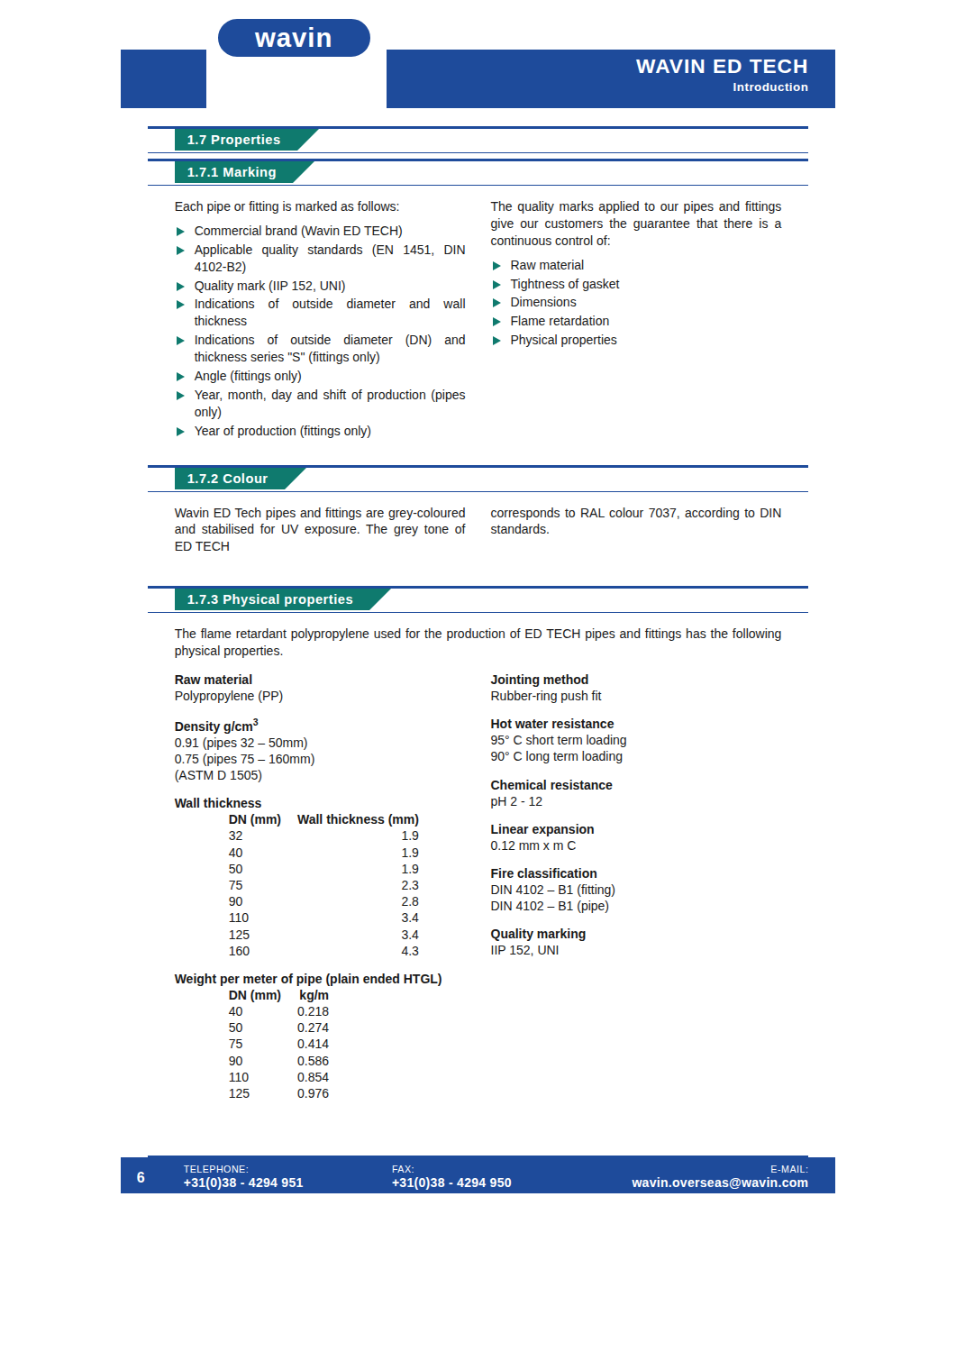wavin
WAVIN ED TECH
Introduction
1.7 Properties
1.7.1 Marking
Each pipe or fitting is marked as follows:
Commercial brand (Wavin ED TECH)
Applicable quality standards (EN 1451, DIN 4102-B2)
Quality mark (IIP 152, UNI)
Indications of outside diameter and wall thickness
Indications of outside diameter (DN) and thickness series "S" (fittings only)
Angle (fittings only)
Year, month, day and shift of production (pipes only)
Year of production (fittings only)
The quality marks applied to our pipes and fittings give our customers the guarantee that there is a continuous control of:
Raw material
Tightness of gasket
Dimensions
Flame retardation
Physical properties
1.7.2 Colour
Wavin ED Tech pipes and fittings are grey-coloured and stabilised for UV exposure. The grey tone of ED TECH
corresponds to RAL colour 7037, according to DIN standards.
1.7.3 Physical properties
The flame retardant polypropylene used for the production of ED TECH pipes and fittings has the following physical properties.
Raw material
Polypropylene (PP)
Density g/cm3
0.91 (pipes 32 – 50mm)
0.75 (pipes 75 – 160mm)
(ASTM D 1505)
Wall thickness
| DN (mm) | Wall thickness (mm) |
| --- | --- |
| 32 | 1.9 |
| 40 | 1.9 |
| 50 | 1.9 |
| 75 | 2.3 |
| 90 | 2.8 |
| 110 | 3.4 |
| 125 | 3.4 |
| 160 | 4.3 |
Weight per meter of pipe (plain ended HTGL)
| DN (mm) | kg/m |
| --- | --- |
| 40 | 0.218 |
| 50 | 0.274 |
| 75 | 0.414 |
| 90 | 0.586 |
| 110 | 0.854 |
| 125 | 0.976 |
Jointing method
Rubber-ring push fit
Hot water resistance
95° C short term loading
90° C long term loading
Chemical resistance
pH 2 - 12
Linear expansion
0.12 mm x m C
Fire classification
DIN 4102 – B1 (fitting)
DIN 4102 – B1 (pipe)
Quality marking
IIP 152, UNI
6
TELEPHONE:
+31(0)38 - 4294 951
FAX:
+31(0)38 - 4294 950
E-MAIL:
wavin.overseas@wavin.com